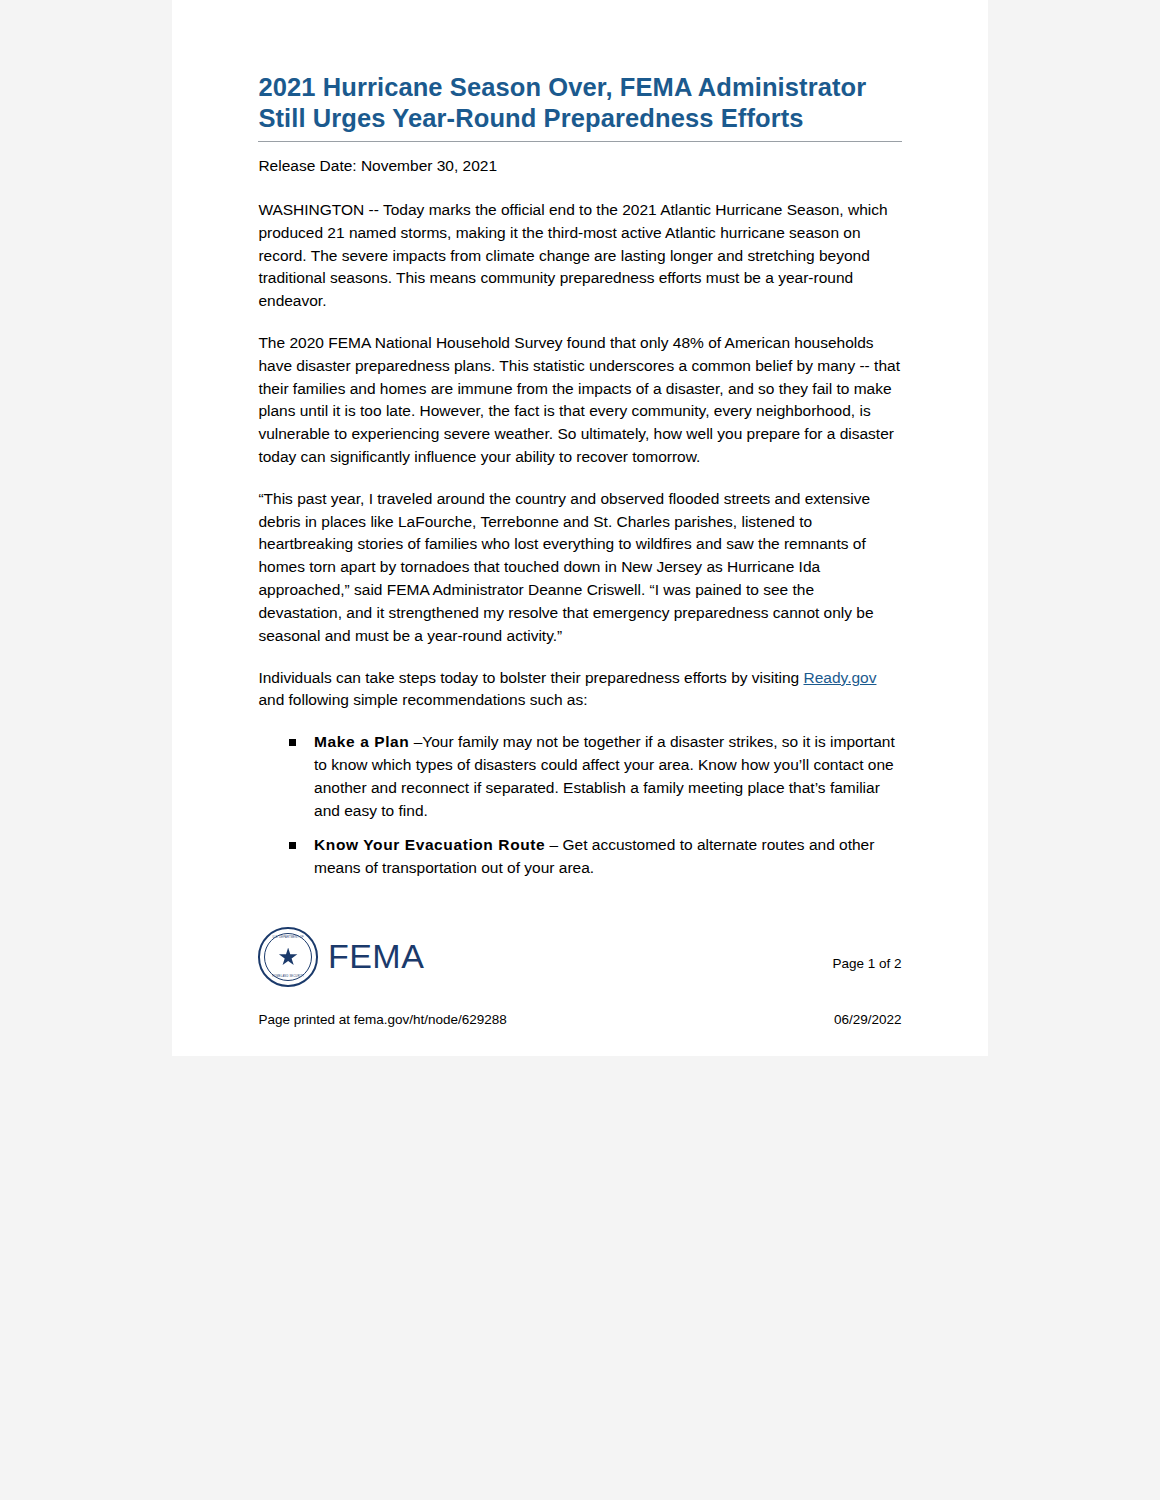2021 Hurricane Season Over, FEMA Administrator Still Urges Year-Round Preparedness Efforts
Release Date: November 30, 2021
WASHINGTON -- Today marks the official end to the 2021 Atlantic Hurricane Season, which produced 21 named storms, making it the third-most active Atlantic hurricane season on record. The severe impacts from climate change are lasting longer and stretching beyond traditional seasons. This means community preparedness efforts must be a year-round endeavor.
The 2020 FEMA National Household Survey found that only 48% of American households have disaster preparedness plans. This statistic underscores a common belief by many -- that their families and homes are immune from the impacts of a disaster, and so they fail to make plans until it is too late. However, the fact is that every community, every neighborhood, is vulnerable to experiencing severe weather. So ultimately, how well you prepare for a disaster today can significantly influence your ability to recover tomorrow.
“This past year, I traveled around the country and observed flooded streets and extensive debris in places like LaFourche, Terrebonne and St. Charles parishes, listened to heartbreaking stories of families who lost everything to wildfires and saw the remnants of homes torn apart by tornadoes that touched down in New Jersey as Hurricane Ida approached,” said FEMA Administrator Deanne Criswell. “I was pained to see the devastation, and it strengthened my resolve that emergency preparedness cannot only be seasonal and must be a year-round activity.”
Individuals can take steps today to bolster their preparedness efforts by visiting Ready.gov and following simple recommendations such as:
Make a Plan –Your family may not be together if a disaster strikes, so it is important to know which types of disasters could affect your area. Know how you’ll contact one another and reconnect if separated. Establish a family meeting place that’s familiar and easy to find.
Know Your Evacuation Route – Get accustomed to alternate routes and other means of transportation out of your area.
U.S. DEPARTMENT OF
HOMELAND SECURITY
FEMA
Page 1 of 2
Page printed at fema.gov/ht/node/629288 06/29/2022